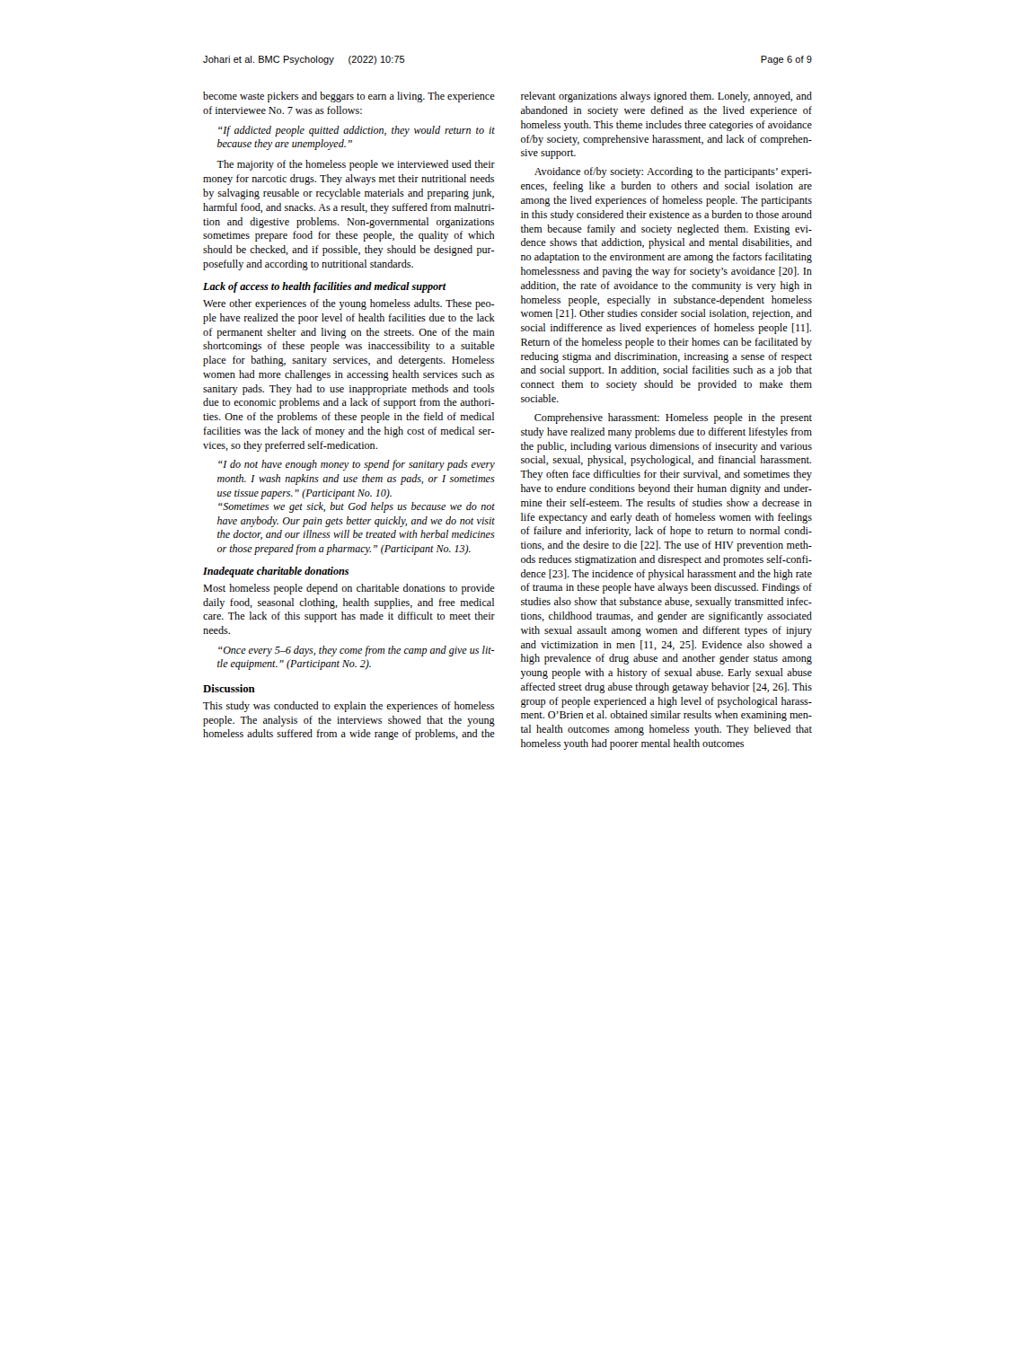Johari et al. BMC Psychology (2022) 10:75
Page 6 of 9
become waste pickers and beggars to earn a living. The experience of interviewee No. 7 was as follows:
“If addicted people quitted addiction, they would return to it because they are unemployed.”
The majority of the homeless people we interviewed used their money for narcotic drugs. They always met their nutritional needs by salvaging reusable or recyclable materials and preparing junk, harmful food, and snacks. As a result, they suffered from malnutrition and digestive problems. Non-governmental organizations sometimes prepare food for these people, the quality of which should be checked, and if possible, they should be designed purposefully and according to nutritional standards.
Lack of access to health facilities and medical support
Were other experiences of the young homeless adults. These people have realized the poor level of health facilities due to the lack of permanent shelter and living on the streets. One of the main shortcomings of these people was inaccessibility to a suitable place for bathing, sanitary services, and detergents. Homeless women had more challenges in accessing health services such as sanitary pads. They had to use inappropriate methods and tools due to economic problems and a lack of support from the authorities. One of the problems of these people in the field of medical facilities was the lack of money and the high cost of medical services, so they preferred self-medication.
“I do not have enough money to spend for sanitary pads every month. I wash napkins and use them as pads, or I sometimes use tissue papers.” (Participant No. 10).
“Sometimes we get sick, but God helps us because we do not have anybody. Our pain gets better quickly, and we do not visit the doctor, and our illness will be treated with herbal medicines or those prepared from a pharmacy.” (Participant No. 13).
Inadequate charitable donations
Most homeless people depend on charitable donations to provide daily food, seasonal clothing, health supplies, and free medical care. The lack of this support has made it difficult to meet their needs.
“Once every 5–6 days, they come from the camp and give us little equipment.” (Participant No. 2).
Discussion
This study was conducted to explain the experiences of homeless people. The analysis of the interviews showed that the young homeless adults suffered from a wide range of problems, and the relevant organizations always ignored them. Lonely, annoyed, and abandoned in society were defined as the lived experience of homeless youth. This theme includes three categories of avoidance of/by society, comprehensive harassment, and lack of comprehensive support.
Avoidance of/by society: According to the participants’ experiences, feeling like a burden to others and social isolation are among the lived experiences of homeless people. The participants in this study considered their existence as a burden to those around them because family and society neglected them. Existing evidence shows that addiction, physical and mental disabilities, and no adaptation to the environment are among the factors facilitating homelessness and paving the way for society’s avoidance [20]. In addition, the rate of avoidance to the community is very high in homeless people, especially in substance-dependent homeless women [21]. Other studies consider social isolation, rejection, and social indifference as lived experiences of homeless people [11]. Return of the homeless people to their homes can be facilitated by reducing stigma and discrimination, increasing a sense of respect and social support. In addition, social facilities such as a job that connect them to society should be provided to make them sociable.
Comprehensive harassment: Homeless people in the present study have realized many problems due to different lifestyles from the public, including various dimensions of insecurity and various social, sexual, physical, psychological, and financial harassment. They often face difficulties for their survival, and sometimes they have to endure conditions beyond their human dignity and undermine their self-esteem. The results of studies show a decrease in life expectancy and early death of homeless women with feelings of failure and inferiority, lack of hope to return to normal conditions, and the desire to die [22]. The use of HIV prevention methods reduces stigmatization and disrespect and promotes self-confidence [23]. The incidence of physical harassment and the high rate of trauma in these people have always been discussed. Findings of studies also show that substance abuse, sexually transmitted infections, childhood traumas, and gender are significantly associated with sexual assault among women and different types of injury and victimization in men [11, 24, 25]. Evidence also showed a high prevalence of drug abuse and another gender status among young people with a history of sexual abuse. Early sexual abuse affected street drug abuse through getaway behavior [24, 26]. This group of people experienced a high level of psychological harassment. O’Brien et al. obtained similar results when examining mental health outcomes among homeless youth. They believed that homeless youth had poorer mental health outcomes